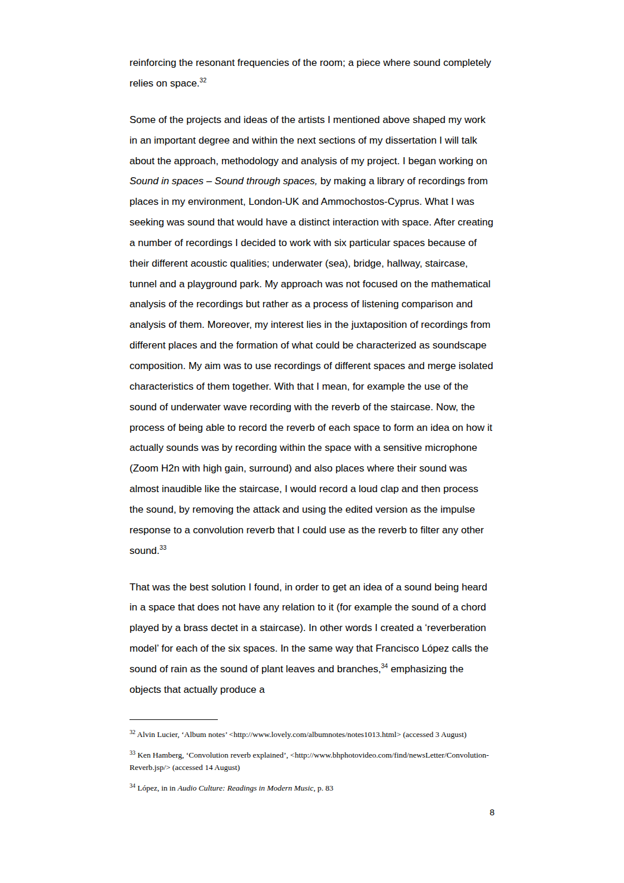reinforcing the resonant frequencies of the room; a piece where sound completely relies on space.32
Some of the projects and ideas of the artists I mentioned above shaped my work in an important degree and within the next sections of my dissertation I will talk about the approach, methodology and analysis of my project. I began working on Sound in spaces – Sound through spaces, by making a library of recordings from places in my environment, London-UK and Ammochostos-Cyprus. What I was seeking was sound that would have a distinct interaction with space. After creating a number of recordings I decided to work with six particular spaces because of their different acoustic qualities; underwater (sea), bridge, hallway, staircase, tunnel and a playground park. My approach was not focused on the mathematical analysis of the recordings but rather as a process of listening comparison and analysis of them. Moreover, my interest lies in the juxtaposition of recordings from different places and the formation of what could be characterized as soundscape composition. My aim was to use recordings of different spaces and merge isolated characteristics of them together. With that I mean, for example the use of the sound of underwater wave recording with the reverb of the staircase. Now, the process of being able to record the reverb of each space to form an idea on how it actually sounds was by recording within the space with a sensitive microphone (Zoom H2n with high gain, surround) and also places where their sound was almost inaudible like the staircase, I would record a loud clap and then process the sound, by removing the attack and using the edited version as the impulse response to a convolution reverb that I could use as the reverb to filter any other sound.33
That was the best solution I found, in order to get an idea of a sound being heard in a space that does not have any relation to it (for example the sound of a chord played by a brass dectet in a staircase). In other words I created a ‘reverberation model’ for each of the six spaces. In the same way that Francisco López calls the sound of rain as the sound of plant leaves and branches,34 emphasizing the objects that actually produce a
32 Alvin Lucier, ‘Album notes’ <http://www.lovely.com/albumnotes/notes1013.html> (accessed 3 August)
33 Ken Hamberg, ‘Convolution reverb explained’, <http://www.bhphotovideo.com/find/newsLetter/Convolution-Reverb.jsp/> (accessed 14 August)
34 López, in in Audio Culture: Readings in Modern Music, p. 83
8